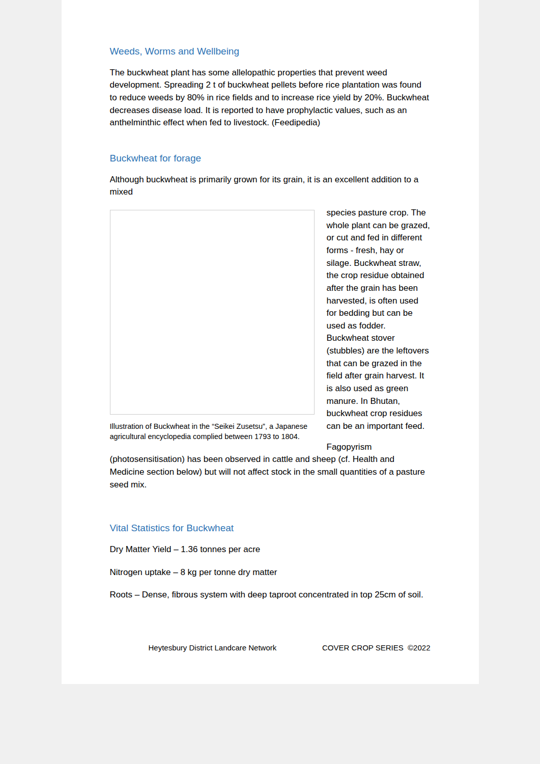Weeds, Worms and Wellbeing
The buckwheat plant has some allelopathic properties that prevent weed development. Spreading 2 t of buckwheat pellets before rice plantation was found to reduce weeds by 80% in rice fields and to increase rice yield by 20%. Buckwheat decreases disease load. It is reported to have prophylactic values, such as an anthelminthic effect when fed to livestock. (Feedipedia)
Buckwheat for forage
Although buckwheat is primarily grown for its grain, it is an excellent addition to a mixed
Illustration of Buckwheat in the “Seikei Zusetsu”, a Japanese agricultural encyclopedia complied between 1793 to 1804.
species pasture crop. The whole plant can be grazed, or cut and fed in different forms - fresh, hay or silage. Buckwheat straw, the crop residue obtained after the grain has been harvested, is often used for bedding but can be used as fodder. Buckwheat stover (stubbles) are the leftovers that can be grazed in the field after grain harvest. It is also used as green manure. In Bhutan, buckwheat crop residues can be an important feed.
Fagopyrism (photosensitisation) has been observed in cattle and sheep (cf. Health and Medicine section below) but will not affect stock in the small quantities of a pasture seed mix.
Vital Statistics for Buckwheat
Dry Matter Yield – 1.36 tonnes per acre
Nitrogen uptake – 8 kg per tonne dry matter
Roots – Dense, fibrous system with deep taproot concentrated in top 25cm of soil.
Heytesbury District Landcare Network
COVER CROP SERIES ©2022